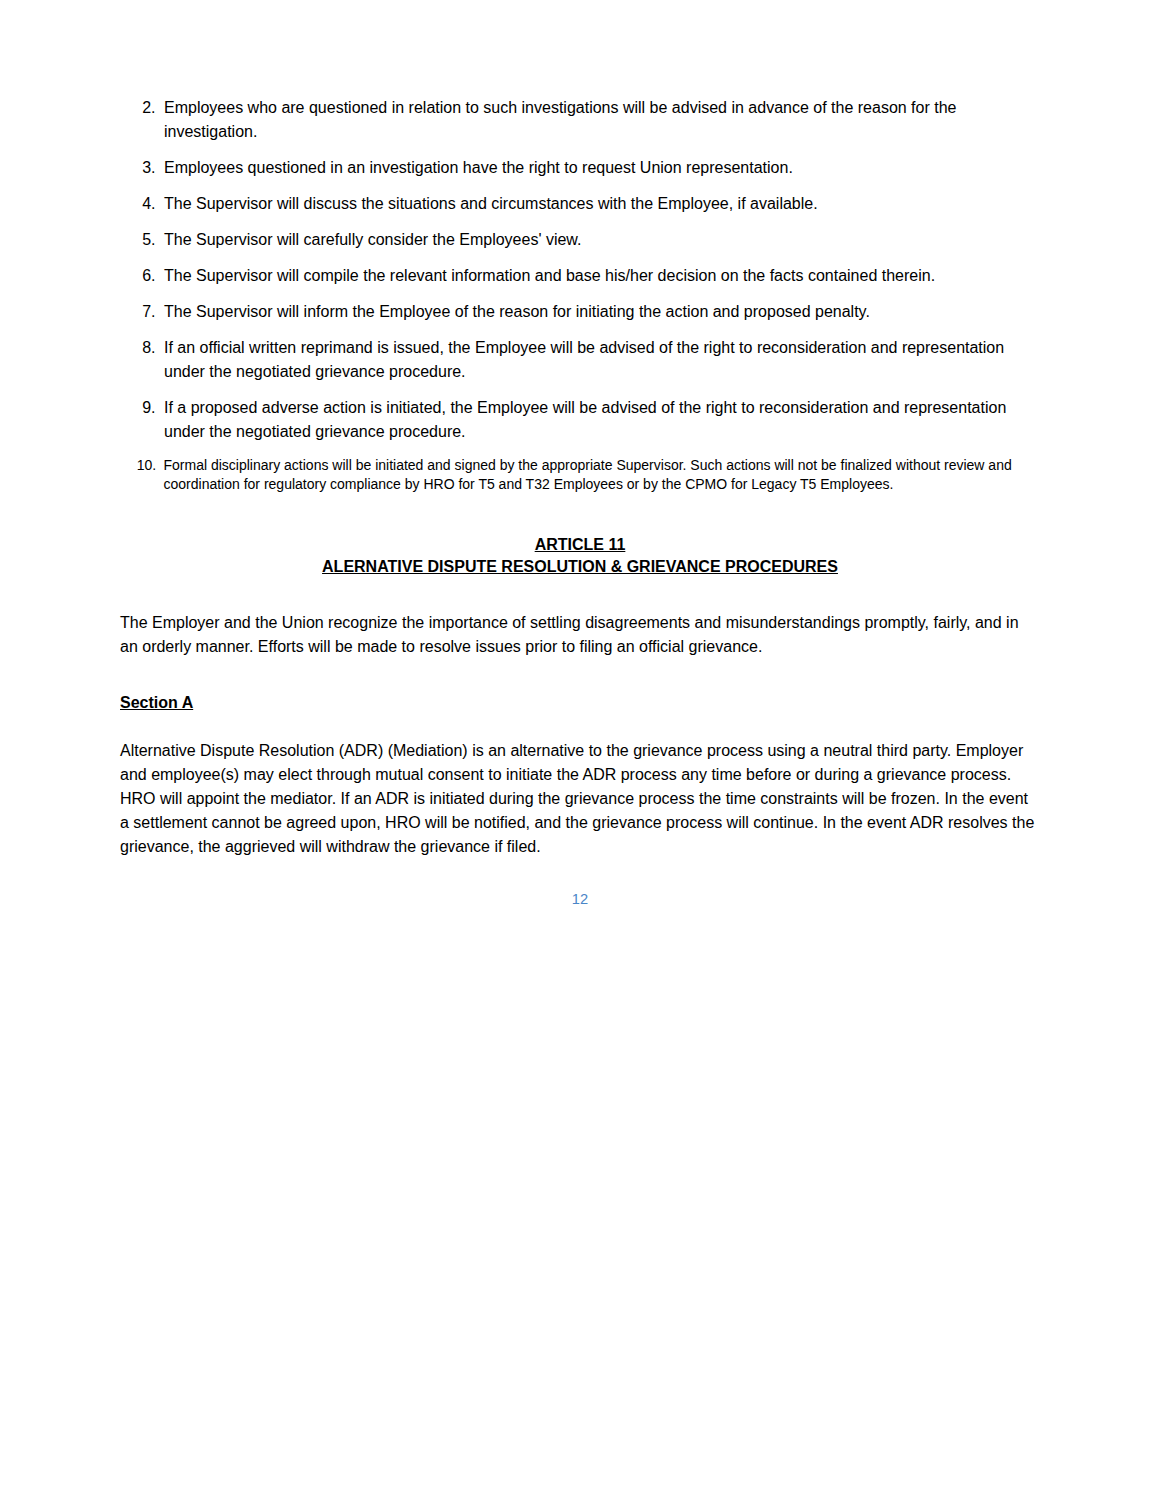Employees who are questioned in relation to such investigations will be advised in advance of the reason for the investigation.
Employees questioned in an investigation have the right to request Union representation.
The Supervisor will discuss the situations and circumstances with the Employee, if available.
The Supervisor will carefully consider the Employees' view.
The Supervisor will compile the relevant information and base his/her decision on the facts contained therein.
The Supervisor will inform the Employee of the reason for initiating the action and proposed penalty.
If an official written reprimand is issued, the Employee will be advised of the right to reconsideration and representation under the negotiated grievance procedure.
If a proposed adverse action is initiated, the Employee will be advised of the right to reconsideration and representation under the negotiated grievance procedure.
Formal disciplinary actions will be initiated and signed by the appropriate Supervisor. Such actions will not be finalized without review and coordination for regulatory compliance by HRO for T5 and T32 Employees or by the CPMO for Legacy T5 Employees.
ARTICLE 11 ALERNATIVE DISPUTE RESOLUTION & GRIEVANCE PROCEDURES
The Employer and the Union recognize the importance of settling disagreements and misunderstandings promptly, fairly, and in an orderly manner. Efforts will be made to resolve issues prior to filing an official grievance.
Section A
Alternative Dispute Resolution (ADR) (Mediation) is an alternative to the grievance process using a neutral third party. Employer and employee(s) may elect through mutual consent to initiate the ADR process any time before or during a grievance process. HRO will appoint the mediator. If an ADR is initiated during the grievance process the time constraints will be frozen. In the event a settlement cannot be agreed upon, HRO will be notified, and the grievance process will continue. In the event ADR resolves the grievance, the aggrieved will withdraw the grievance if filed.
12